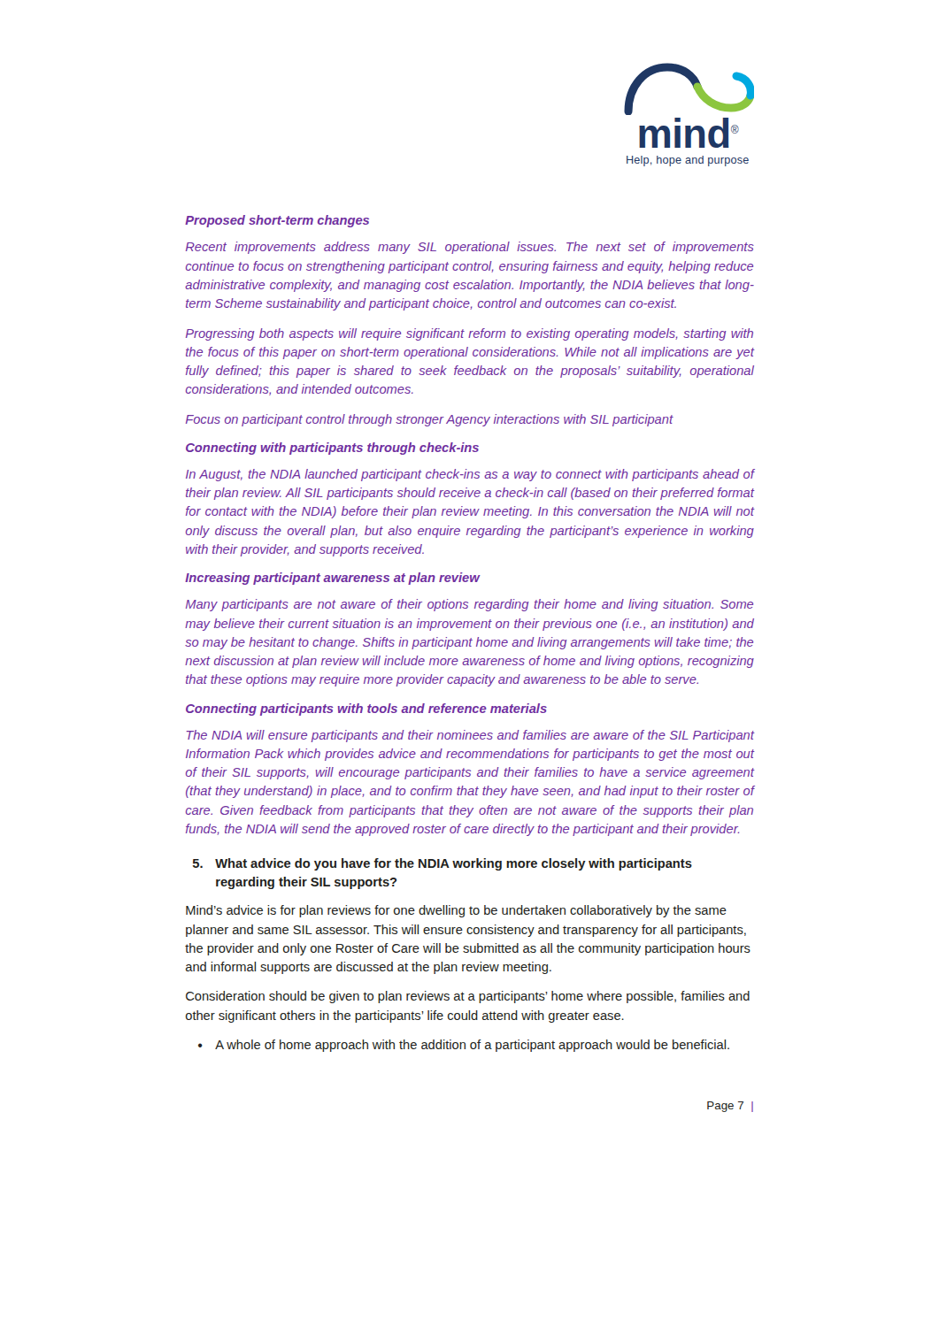mind®
Help, hope and purpose
Proposed short-term changes
Recent improvements address many SIL operational issues. The next set of improvements continue to focus on strengthening participant control, ensuring fairness and equity, helping reduce administrative complexity, and managing cost escalation. Importantly, the NDIA believes that long-term Scheme sustainability and participant choice, control and outcomes can co-exist.
Progressing both aspects will require significant reform to existing operating models, starting with the focus of this paper on short-term operational considerations. While not all implications are yet fully defined; this paper is shared to seek feedback on the proposals’ suitability, operational considerations, and intended outcomes.
Focus on participant control through stronger Agency interactions with SIL participant
Connecting with participants through check-ins
In August, the NDIA launched participant check-ins as a way to connect with participants ahead of their plan review. All SIL participants should receive a check-in call (based on their preferred format for contact with the NDIA) before their plan review meeting. In this conversation the NDIA will not only discuss the overall plan, but also enquire regarding the participant’s experience in working with their provider, and supports received.
Increasing participant awareness at plan review
Many participants are not aware of their options regarding their home and living situation. Some may believe their current situation is an improvement on their previous one (i.e., an institution) and so may be hesitant to change. Shifts in participant home and living arrangements will take time; the next discussion at plan review will include more awareness of home and living options, recognizing that these options may require more provider capacity and awareness to be able to serve.
Connecting participants with tools and reference materials
The NDIA will ensure participants and their nominees and families are aware of the SIL Participant Information Pack which provides advice and recommendations for participants to get the most out of their SIL supports, will encourage participants and their families to have a service agreement (that they understand) in place, and to confirm that they have seen, and had input to their roster of care. Given feedback from participants that they often are not aware of the supports their plan funds, the NDIA will send the approved roster of care directly to the participant and their provider.
What advice do you have for the NDIA working more closely with participants regarding their SIL supports?
Mind’s advice is for plan reviews for one dwelling to be undertaken collaboratively by the same planner and same SIL assessor. This will ensure consistency and transparency for all participants, the provider and only one Roster of Care will be submitted as all the community participation hours and informal supports are discussed at the plan review meeting.
Consideration should be given to plan reviews at a participants’ home where possible, families and other significant others in the participants’ life could attend with greater ease.
A whole of home approach with the addition of a participant approach would be beneficial.
Page 7 |